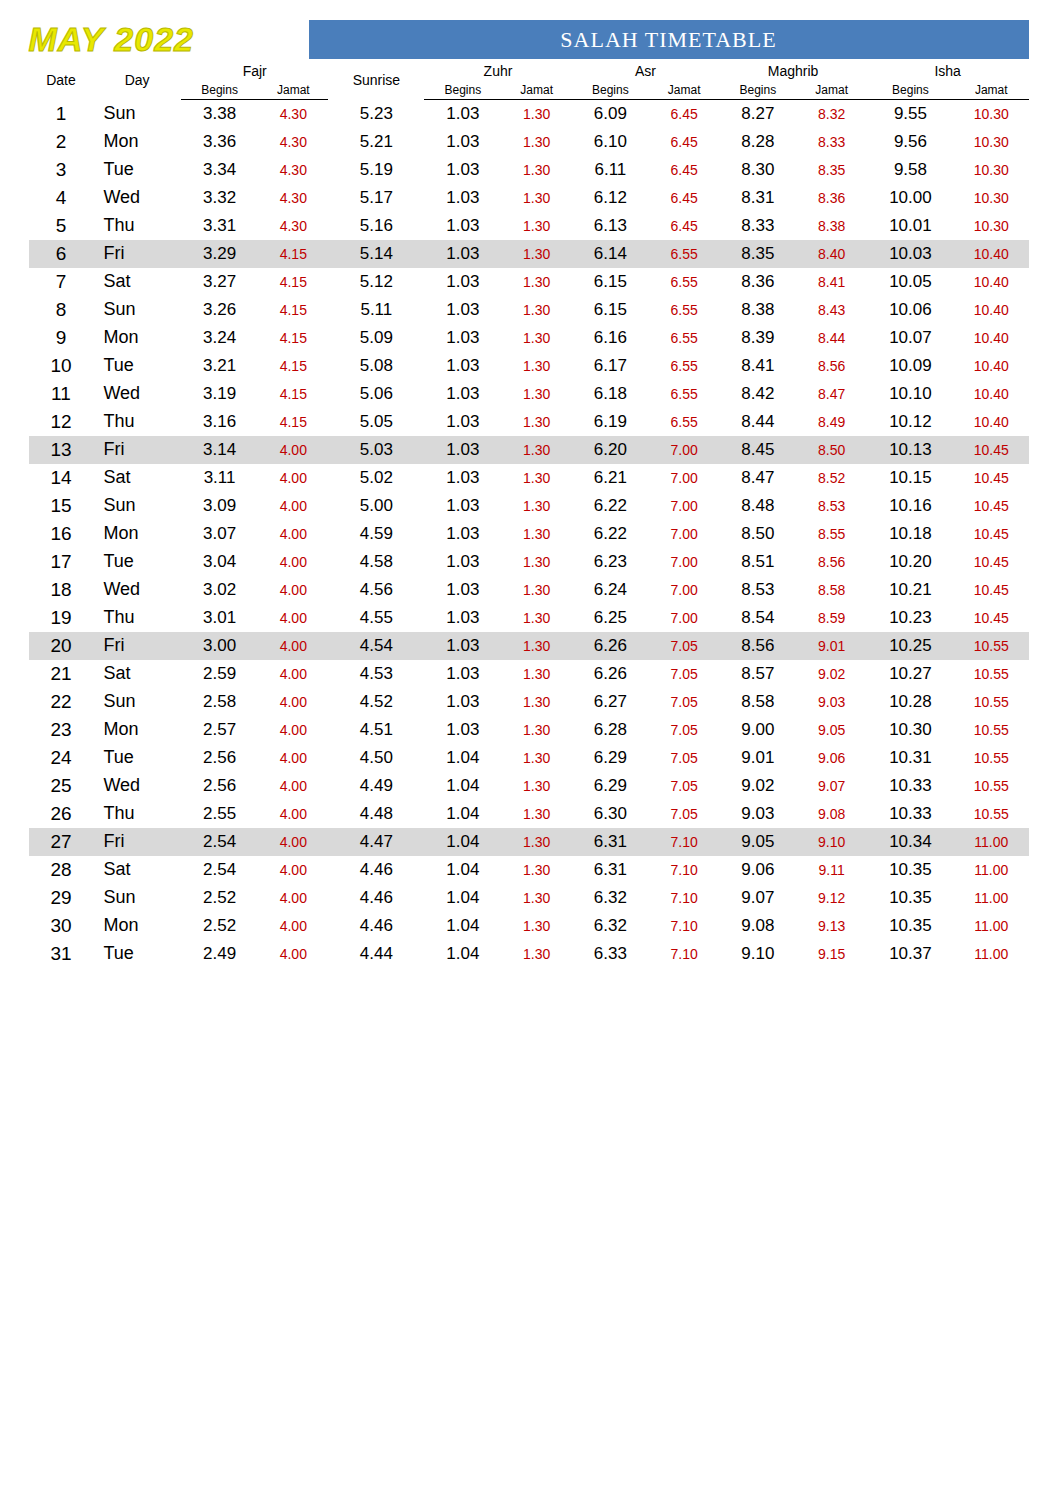MAY 2022
SALAH TIMETABLE
| Date | Day | Fajr | Sunrise | Zuhr | Asr | Maghrib | Isha |
| --- | --- | --- | --- | --- | --- | --- | --- |
| Begins | Jamat | Begins | Jamat | Begins | Jamat | Begins | Jamat | Begins | Jamat |
| 1 | Sun | 3.38 | 4.30 | 5.23 | 1.03 | 1.30 | 6.09 | 6.45 | 8.27 | 8.32 | 9.55 | 10.30 |
| 2 | Mon | 3.36 | 4.30 | 5.21 | 1.03 | 1.30 | 6.10 | 6.45 | 8.28 | 8.33 | 9.56 | 10.30 |
| 3 | Tue | 3.34 | 4.30 | 5.19 | 1.03 | 1.30 | 6.11 | 6.45 | 8.30 | 8.35 | 9.58 | 10.30 |
| 4 | Wed | 3.32 | 4.30 | 5.17 | 1.03 | 1.30 | 6.12 | 6.45 | 8.31 | 8.36 | 10.00 | 10.30 |
| 5 | Thu | 3.31 | 4.30 | 5.16 | 1.03 | 1.30 | 6.13 | 6.45 | 8.33 | 8.38 | 10.01 | 10.30 |
| 6 | Fri | 3.29 | 4.15 | 5.14 | 1.03 | 1.30 | 6.14 | 6.55 | 8.35 | 8.40 | 10.03 | 10.40 |
| 7 | Sat | 3.27 | 4.15 | 5.12 | 1.03 | 1.30 | 6.15 | 6.55 | 8.36 | 8.41 | 10.05 | 10.40 |
| 8 | Sun | 3.26 | 4.15 | 5.11 | 1.03 | 1.30 | 6.15 | 6.55 | 8.38 | 8.43 | 10.06 | 10.40 |
| 9 | Mon | 3.24 | 4.15 | 5.09 | 1.03 | 1.30 | 6.16 | 6.55 | 8.39 | 8.44 | 10.07 | 10.40 |
| 10 | Tue | 3.21 | 4.15 | 5.08 | 1.03 | 1.30 | 6.17 | 6.55 | 8.41 | 8.56 | 10.09 | 10.40 |
| 11 | Wed | 3.19 | 4.15 | 5.06 | 1.03 | 1.30 | 6.18 | 6.55 | 8.42 | 8.47 | 10.10 | 10.40 |
| 12 | Thu | 3.16 | 4.15 | 5.05 | 1.03 | 1.30 | 6.19 | 6.55 | 8.44 | 8.49 | 10.12 | 10.40 |
| 13 | Fri | 3.14 | 4.00 | 5.03 | 1.03 | 1.30 | 6.20 | 7.00 | 8.45 | 8.50 | 10.13 | 10.45 |
| 14 | Sat | 3.11 | 4.00 | 5.02 | 1.03 | 1.30 | 6.21 | 7.00 | 8.47 | 8.52 | 10.15 | 10.45 |
| 15 | Sun | 3.09 | 4.00 | 5.00 | 1.03 | 1.30 | 6.22 | 7.00 | 8.48 | 8.53 | 10.16 | 10.45 |
| 16 | Mon | 3.07 | 4.00 | 4.59 | 1.03 | 1.30 | 6.22 | 7.00 | 8.50 | 8.55 | 10.18 | 10.45 |
| 17 | Tue | 3.04 | 4.00 | 4.58 | 1.03 | 1.30 | 6.23 | 7.00 | 8.51 | 8.56 | 10.20 | 10.45 |
| 18 | Wed | 3.02 | 4.00 | 4.56 | 1.03 | 1.30 | 6.24 | 7.00 | 8.53 | 8.58 | 10.21 | 10.45 |
| 19 | Thu | 3.01 | 4.00 | 4.55 | 1.03 | 1.30 | 6.25 | 7.00 | 8.54 | 8.59 | 10.23 | 10.45 |
| 20 | Fri | 3.00 | 4.00 | 4.54 | 1.03 | 1.30 | 6.26 | 7.05 | 8.56 | 9.01 | 10.25 | 10.55 |
| 21 | Sat | 2.59 | 4.00 | 4.53 | 1.03 | 1.30 | 6.26 | 7.05 | 8.57 | 9.02 | 10.27 | 10.55 |
| 22 | Sun | 2.58 | 4.00 | 4.52 | 1.03 | 1.30 | 6.27 | 7.05 | 8.58 | 9.03 | 10.28 | 10.55 |
| 23 | Mon | 2.57 | 4.00 | 4.51 | 1.03 | 1.30 | 6.28 | 7.05 | 9.00 | 9.05 | 10.30 | 10.55 |
| 24 | Tue | 2.56 | 4.00 | 4.50 | 1.04 | 1.30 | 6.29 | 7.05 | 9.01 | 9.06 | 10.31 | 10.55 |
| 25 | Wed | 2.56 | 4.00 | 4.49 | 1.04 | 1.30 | 6.29 | 7.05 | 9.02 | 9.07 | 10.33 | 10.55 |
| 26 | Thu | 2.55 | 4.00 | 4.48 | 1.04 | 1.30 | 6.30 | 7.05 | 9.03 | 9.08 | 10.33 | 10.55 |
| 27 | Fri | 2.54 | 4.00 | 4.47 | 1.04 | 1.30 | 6.31 | 7.10 | 9.05 | 9.10 | 10.34 | 11.00 |
| 28 | Sat | 2.54 | 4.00 | 4.46 | 1.04 | 1.30 | 6.31 | 7.10 | 9.06 | 9.11 | 10.35 | 11.00 |
| 29 | Sun | 2.52 | 4.00 | 4.46 | 1.04 | 1.30 | 6.32 | 7.10 | 9.07 | 9.12 | 10.35 | 11.00 |
| 30 | Mon | 2.52 | 4.00 | 4.46 | 1.04 | 1.30 | 6.32 | 7.10 | 9.08 | 9.13 | 10.35 | 11.00 |
| 31 | Tue | 2.49 | 4.00 | 4.44 | 1.04 | 1.30 | 6.33 | 7.10 | 9.10 | 9.15 | 10.37 | 11.00 |